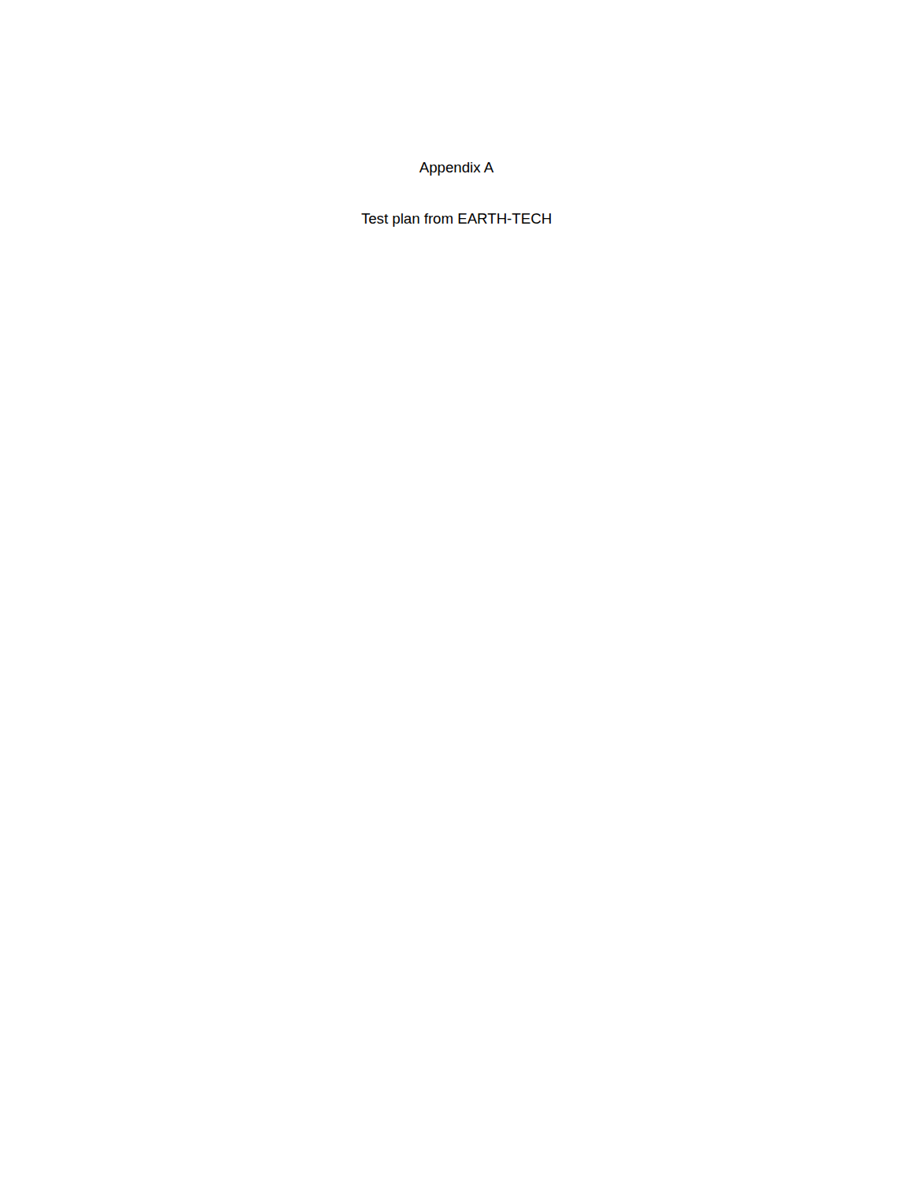Appendix A
Test plan from EARTH-TECH